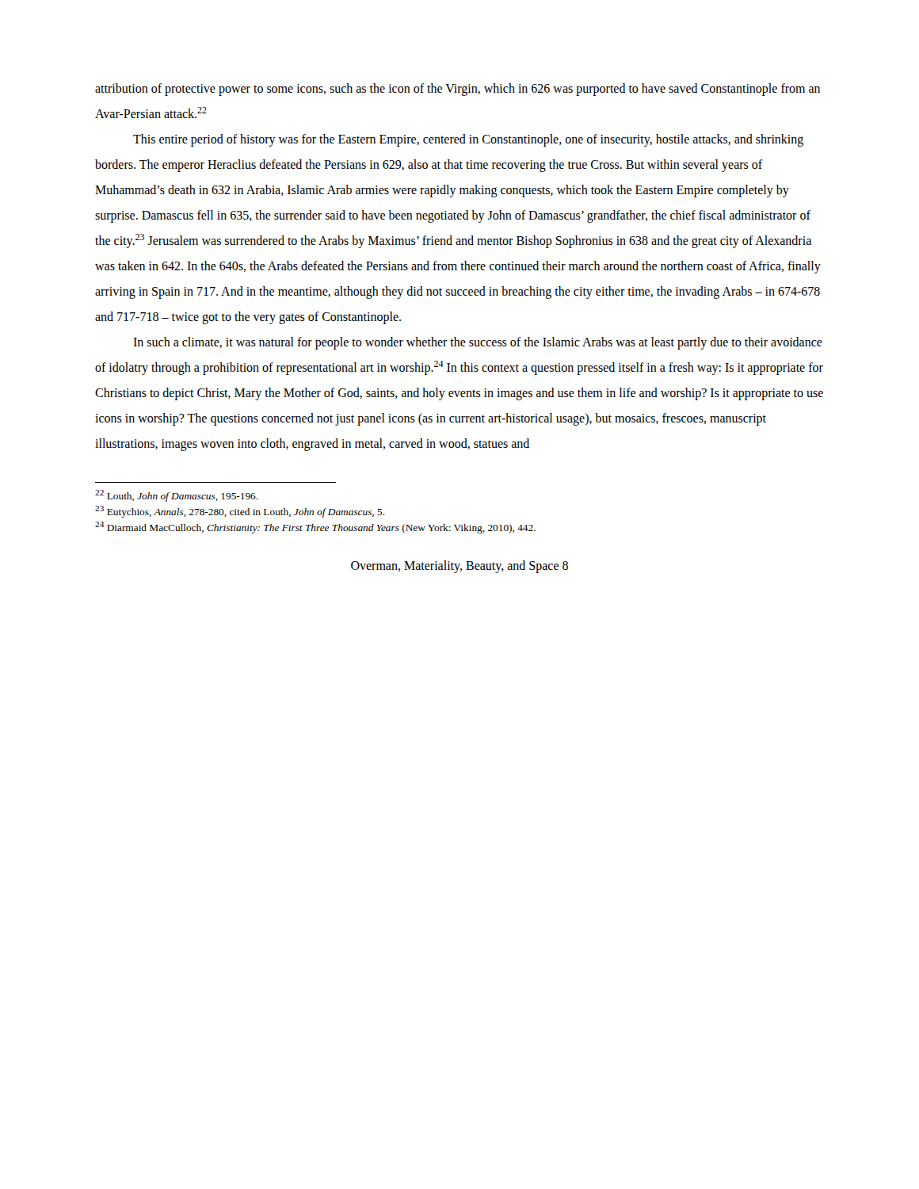attribution of protective power to some icons, such as the icon of the Virgin, which in 626 was purported to have saved Constantinople from an Avar-Persian attack.22
This entire period of history was for the Eastern Empire, centered in Constantinople, one of insecurity, hostile attacks, and shrinking borders. The emperor Heraclius defeated the Persians in 629, also at that time recovering the true Cross. But within several years of Muhammad’s death in 632 in Arabia, Islamic Arab armies were rapidly making conquests, which took the Eastern Empire completely by surprise. Damascus fell in 635, the surrender said to have been negotiated by John of Damascus’ grandfather, the chief fiscal administrator of the city.23 Jerusalem was surrendered to the Arabs by Maximus’ friend and mentor Bishop Sophronius in 638 and the great city of Alexandria was taken in 642. In the 640s, the Arabs defeated the Persians and from there continued their march around the northern coast of Africa, finally arriving in Spain in 717. And in the meantime, although they did not succeed in breaching the city either time, the invading Arabs – in 674-678 and 717-718 – twice got to the very gates of Constantinople.
In such a climate, it was natural for people to wonder whether the success of the Islamic Arabs was at least partly due to their avoidance of idolatry through a prohibition of representational art in worship.24 In this context a question pressed itself in a fresh way: Is it appropriate for Christians to depict Christ, Mary the Mother of God, saints, and holy events in images and use them in life and worship? Is it appropriate to use icons in worship? The questions concerned not just panel icons (as in current art-historical usage), but mosaics, frescoes, manuscript illustrations, images woven into cloth, engraved in metal, carved in wood, statues and
22 Louth, John of Damascus, 195-196.
23 Eutychios, Annals, 278-280, cited in Louth, John of Damascus, 5.
24 Diarmaid MacCulloch, Christianity: The First Three Thousand Years (New York: Viking, 2010), 442.
Overman, Materiality, Beauty, and Space 8